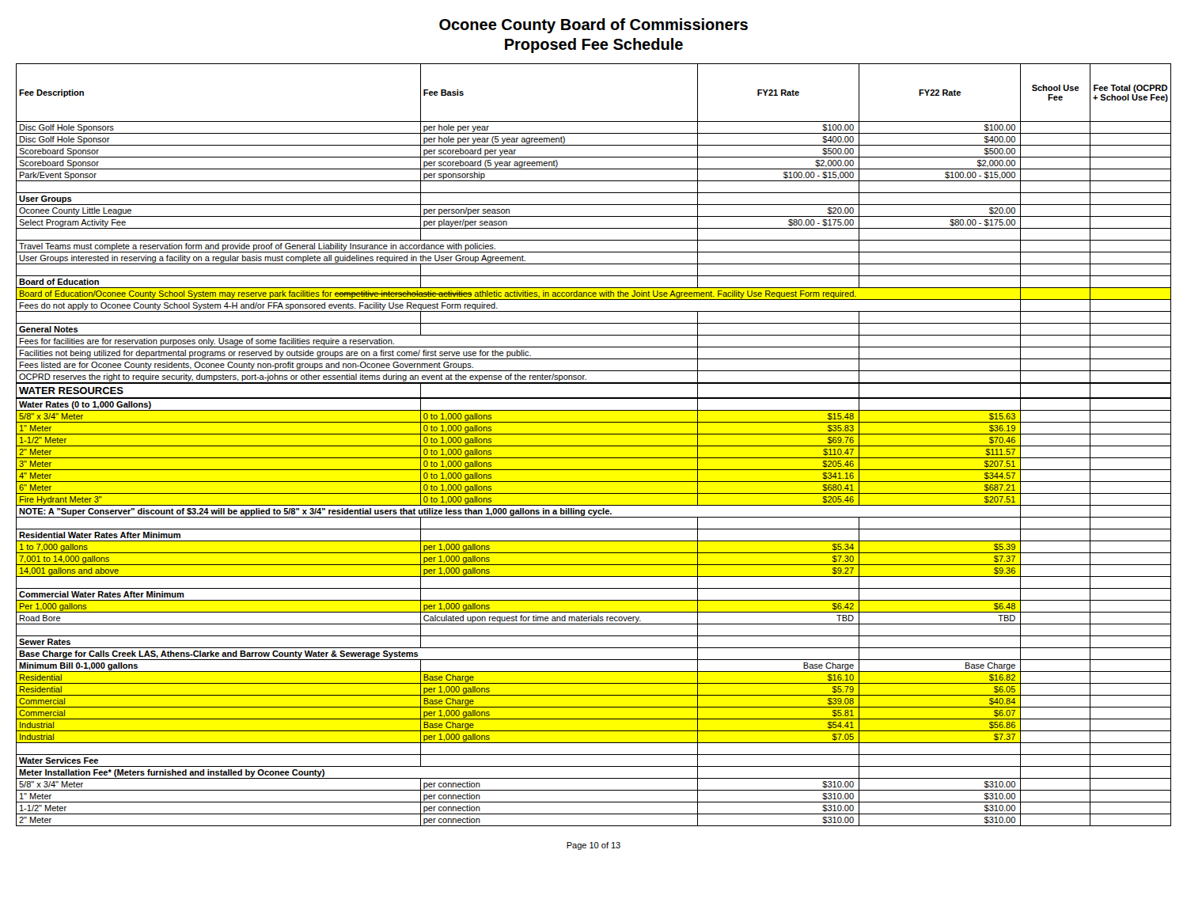Oconee County Board of Commissioners
Proposed Fee Schedule
| Fee Description | Fee Basis | FY21 Rate | FY22 Rate | School Use Fee | Fee Total (OCPRD + School Use Fee) |
| --- | --- | --- | --- | --- | --- |
| Disc Golf Hole Sponsors | per hole per year | $100.00 | $100.00 | | |
| Disc Golf Hole Sponsor | per hole per year (5 year agreement) | $400.00 | $400.00 | | |
| Scoreboard Sponsor | per scoreboard per year | $500.00 | $500.00 | | |
| Scoreboard Sponsor | per scoreboard (5 year agreement) | $2,000.00 | $2,000.00 | | |
| Park/Event Sponsor | per sponsorship | $100.00 - $15,000 | $100.00 - $15,000 | | |
| User Groups | | | | | |
| Oconee County Little League | per person/per season | $20.00 | $20.00 | | |
| Select Program Activity Fee | per player/per season | $80.00 - $175.00 | $80.00 - $175.00 | | |
| Travel Teams must complete a reservation form and provide proof of General Liability Insurance in accordance with policies. | | | | |
| User Groups interested in reserving a facility on a regular basis must complete all guidelines required in the User Group Agreement. | | | | |
| Board of Education | | | | | |
| Board of Education/Oconee County School System may reserve park facilities for competitive interscholastic activities athletic activities, in accordance with the Joint Use Agreement. Facility Use Request Form required. | | |
| Fees do not apply to Oconee County School System 4-H and/or FFA sponsored events. Facility Use Request Form required. | | |
| General Notes | | | | | |
| Fees for facilities are for reservation purposes only. Usage of some facilities require a reservation. | | | | |
| Facilities not being utilized for departmental programs or reserved by outside groups are on a first come/ first serve use for the public. | | | | |
| Fees listed are for Oconee County residents, Oconee County non-profit groups and non-Oconee Government Groups. | | | | |
| OCPRD reserves the right to require security, dumpsters, port-a-johns or other essential items during an event at the expense of the renter/sponsor. | | | | |
| WATER RESOURCES | | | | | |
| Water Rates (0 to 1,000 Gallons) | | | | | |
| 5/8" x 3/4" Meter | 0 to 1,000 gallons | $15.48 | $15.63 | | |
| 1" Meter | 0 to 1,000 gallons | $35.83 | $36.19 | | |
| 1-1/2" Meter | 0 to 1,000 gallons | $69.76 | $70.46 | | |
| 2" Meter | 0 to 1,000 gallons | $110.47 | $111.57 | | |
| 3" Meter | 0 to 1,000 gallons | $205.46 | $207.51 | | |
| 4" Meter | 0 to 1,000 gallons | $341.16 | $344.57 | | |
| 6" Meter | 0 to 1,000 gallons | $680.41 | $687.21 | | |
| Fire Hydrant Meter 3" | 0 to 1,000 gallons | $205.46 | $207.51 | | |
| NOTE: A "Super Conserver" discount of $3.24 will be applied to 5/8" x 3/4" residential users that utilize less than 1,000 gallons in a billing cycle. | | |
| Residential Water Rates After Minimum | | | | | |
| 1 to 7,000 gallons | per 1,000 gallons | $5.34 | $5.39 | | |
| 7,001 to 14,000 gallons | per 1,000 gallons | $7.30 | $7.37 | | |
| 14,001 gallons and above | per 1,000 gallons | $9.27 | $9.36 | | |
| Commercial Water Rates After Minimum | | | | | |
| Per 1,000 gallons | per 1,000 gallons | $6.42 | $6.48 | | |
| Road Bore | Calculated upon request for time and materials recovery. | TBD | TBD | | |
| Sewer Rates | | | | | |
| Base Charge for Calls Creek LAS, Athens-Clarke and Barrow County Water & Sewerage Systems | | | | |
| Minimum Bill 0-1,000 gallons | | Base Charge | Base Charge | | |
| Residential | Base Charge | $16.10 | $16.82 | | |
| Residential | per 1,000 gallons | $5.79 | $6.05 | | |
| Commercial | Base Charge | $39.08 | $40.84 | | |
| Commercial | per 1,000 gallons | $5.81 | $6.07 | | |
| Industrial | Base Charge | $54.41 | $56.86 | | |
| Industrial | per 1,000 gallons | $7.05 | $7.37 | | |
| Water Services Fee | | | | | |
| Meter Installation Fee* (Meters furnished and installed by Oconee County) | | | | |
| 5/8" x 3/4" Meter | per connection | $310.00 | $310.00 | | |
| 1" Meter | per connection | $310.00 | $310.00 | | |
| 1-1/2" Meter | per connection | $310.00 | $310.00 | | |
| 2" Meter | per connection | $310.00 | $310.00 | | |
Page 10 of 13